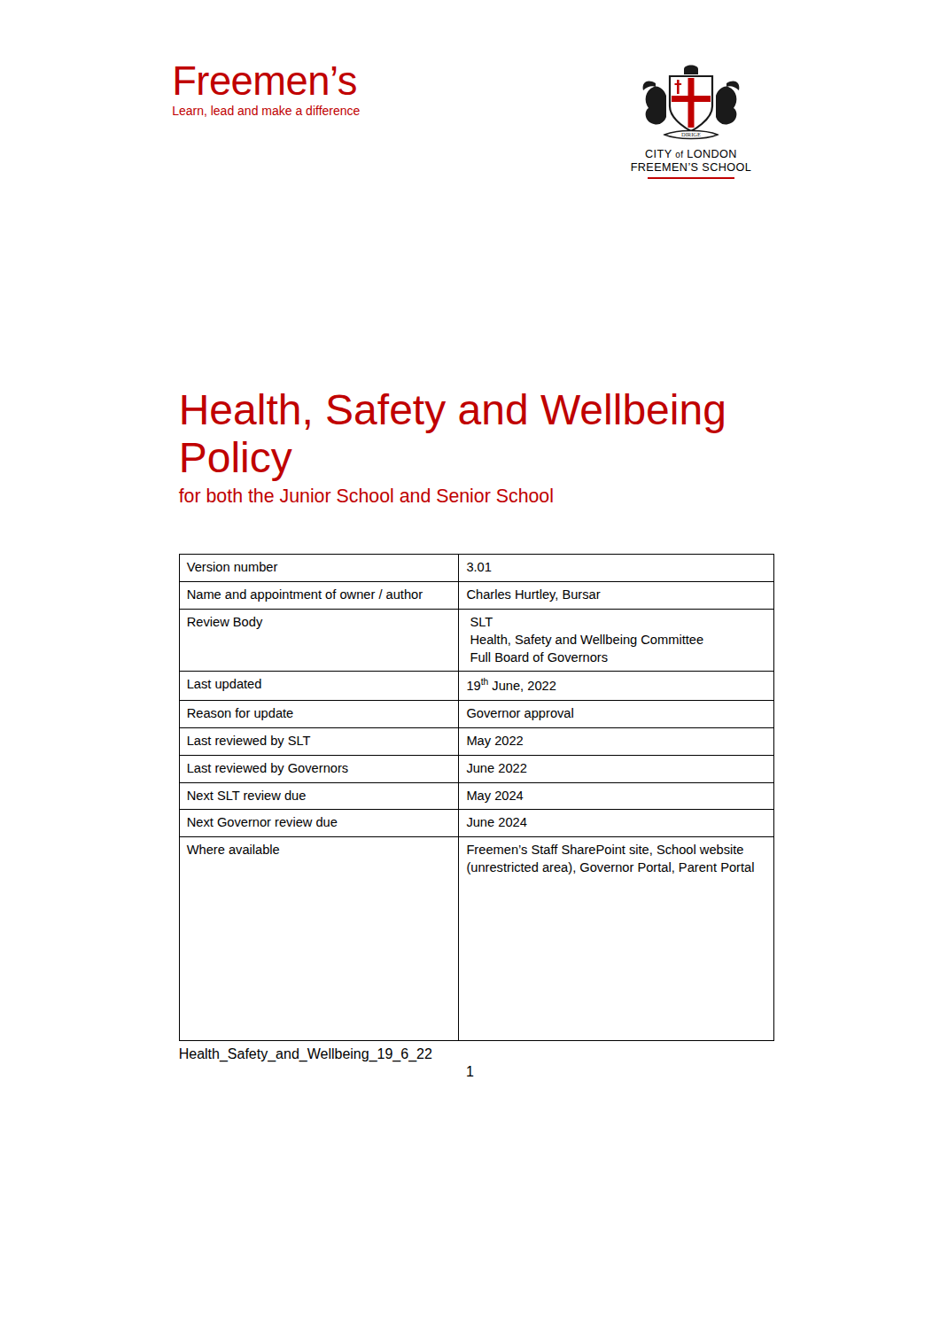Freemen’s
Learn, lead and make a difference
DIRIGE
CITY of LONDON
FREEMEN’S SCHOOL
Health, Safety and Wellbeing Policy
for both the Junior School and Senior School
| Version number | 3.01 |
| Name and appointment of owner / author | Charles Hurtley, Bursar |
| Review Body | SLT Health, Safety and Wellbeing Committee Full Board of Governors |
| Last updated | 19 th June, 2022 |
| Reason for update | Governor approval |
| Last reviewed by SLT | May 2022 |
| Last reviewed by Governors | June 2022 |
| Next SLT review due | May 2024 |
| Next Governor review due | June 2024 |
| Where available | Freemen’s Staff SharePoint site, School website (unrestricted area), Governor Portal, Parent Portal |
Health_Safety_and_Wellbeing_19_6_22
1